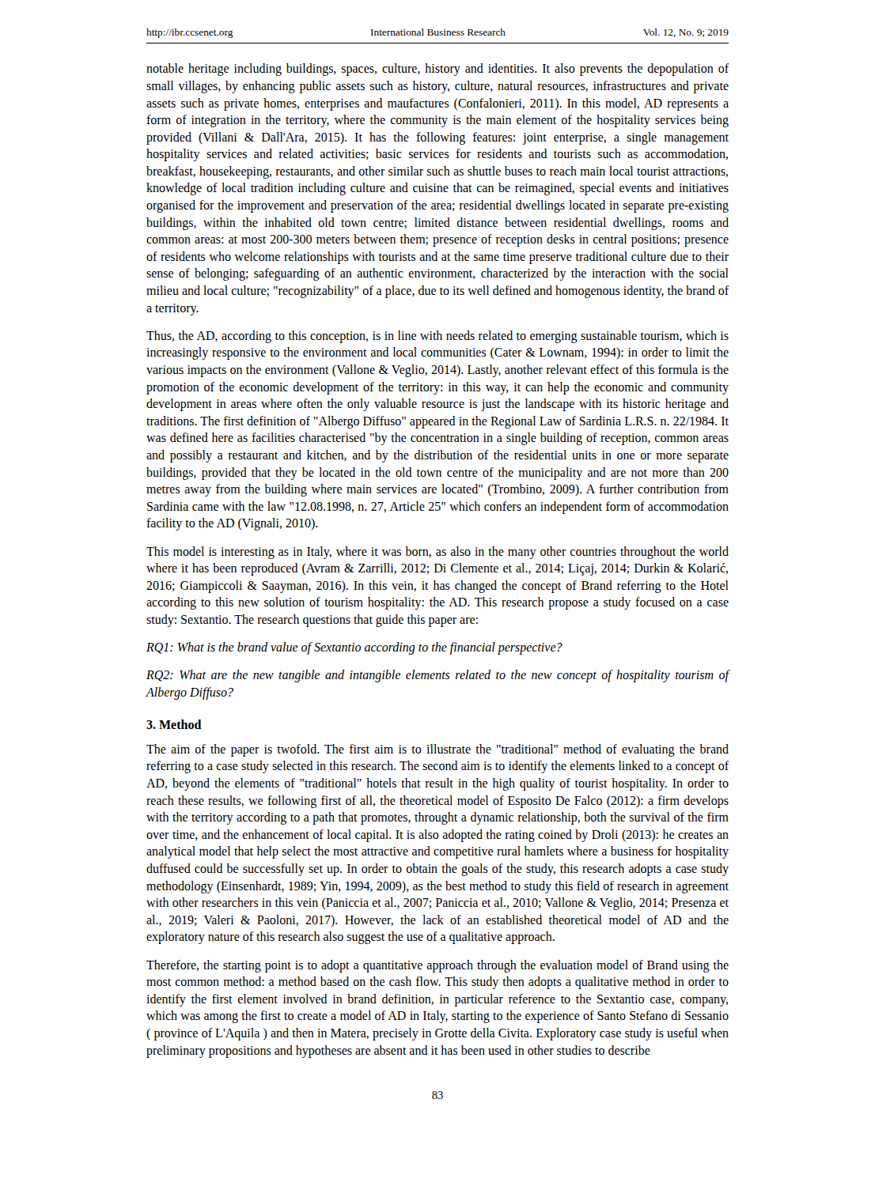http://ibr.ccsenet.org International Business Research Vol. 12, No. 9; 2019
notable heritage including buildings, spaces, culture, history and identities. It also prevents the depopulation of small villages, by enhancing public assets such as history, culture, natural resources, infrastructures and private assets such as private homes, enterprises and maufactures (Confalonieri, 2011). In this model, AD represents a form of integration in the territory, where the community is the main element of the hospitality services being provided (Villani & Dall'Ara, 2015). It has the following features: joint enterprise, a single management hospitality services and related activities; basic services for residents and tourists such as accommodation, breakfast, housekeeping, restaurants, and other similar such as shuttle buses to reach main local tourist attractions, knowledge of local tradition including culture and cuisine that can be reimagined, special events and initiatives organised for the improvement and preservation of the area; residential dwellings located in separate pre-existing buildings, within the inhabited old town centre; limited distance between residential dwellings, rooms and common areas: at most 200-300 meters between them; presence of reception desks in central positions; presence of residents who welcome relationships with tourists and at the same time preserve traditional culture due to their sense of belonging; safeguarding of an authentic environment, characterized by the interaction with the social milieu and local culture; "recognizability" of a place, due to its well defined and homogenous identity, the brand of a territory.
Thus, the AD, according to this conception, is in line with needs related to emerging sustainable tourism, which is increasingly responsive to the environment and local communities (Cater & Lownam, 1994): in order to limit the various impacts on the environment (Vallone & Veglio, 2014). Lastly, another relevant effect of this formula is the promotion of the economic development of the territory: in this way, it can help the economic and community development in areas where often the only valuable resource is just the landscape with its historic heritage and traditions. The first definition of "Albergo Diffuso" appeared in the Regional Law of Sardinia L.R.S. n. 22/1984. It was defined here as facilities characterised "by the concentration in a single building of reception, common areas and possibly a restaurant and kitchen, and by the distribution of the residential units in one or more separate buildings, provided that they be located in the old town centre of the municipality and are not more than 200 metres away from the building where main services are located" (Trombino, 2009). A further contribution from Sardinia came with the law "12.08.1998, n. 27, Article 25" which confers an independent form of accommodation facility to the AD (Vignali, 2010).
This model is interesting as in Italy, where it was born, as also in the many other countries throughout the world where it has been reproduced (Avram & Zarrilli, 2012; Di Clemente et al., 2014; Liçaj, 2014; Durkin & Kolarić, 2016; Giampiccoli & Saayman, 2016). In this vein, it has changed the concept of Brand referring to the Hotel according to this new solution of tourism hospitality: the AD. This research propose a study focused on a case study: Sextantio. The research questions that guide this paper are:
RQ1: What is the brand value of Sextantio according to the financial perspective?
RQ2: What are the new tangible and intangible elements related to the new concept of hospitality tourism of Albergo Diffuso?
3. Method
The aim of the paper is twofold. The first aim is to illustrate the "traditional" method of evaluating the brand referring to a case study selected in this research. The second aim is to identify the elements linked to a concept of AD, beyond the elements of "traditional" hotels that result in the high quality of tourist hospitality. In order to reach these results, we following first of all, the theoretical model of Esposito De Falco (2012): a firm develops with the territory according to a path that promotes, throught a dynamic relationship, both the survival of the firm over time, and the enhancement of local capital. It is also adopted the rating coined by Droli (2013): he creates an analytical model that help select the most attractive and competitive rural hamlets where a business for hospitality duffused could be successfully set up. In order to obtain the goals of the study, this research adopts a case study methodology (Einsenhardt, 1989; Yin, 1994, 2009), as the best method to study this field of research in agreement with other researchers in this vein (Paniccia et al., 2007; Paniccia et al., 2010; Vallone & Veglio, 2014; Presenza et al., 2019; Valeri & Paoloni, 2017). However, the lack of an established theoretical model of AD and the exploratory nature of this research also suggest the use of a qualitative approach.
Therefore, the starting point is to adopt a quantitative approach through the evaluation model of Brand using the most common method: a method based on the cash flow. This study then adopts a qualitative method in order to identify the first element involved in brand definition, in particular reference to the Sextantio case, company, which was among the first to create a model of AD in Italy, starting to the experience of Santo Stefano di Sessanio ( province of L'Aquila ) and then in Matera, precisely in Grotte della Civita. Exploratory case study is useful when preliminary propositions and hypotheses are absent and it has been used in other studies to describe
83